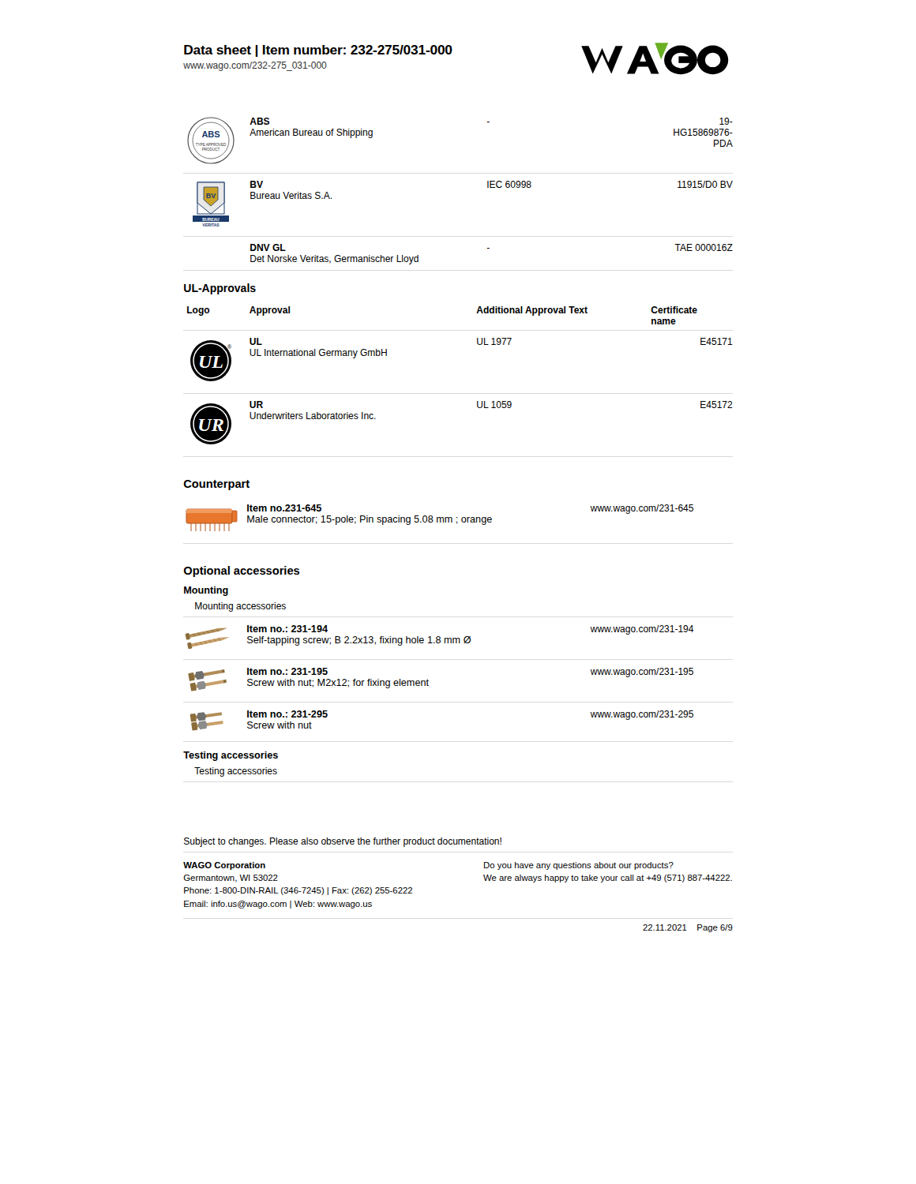Data sheet | Item number: 232-275/031-000
www.wago.com/232-275_031-000
| ABS TYPE APPROVED PRODUCT | ABS American Bureau of Shipping | - | 19- HG15869876- PDA |
| BV BUREAU VERITAS | BV Bureau Veritas S.A. | IEC 60998 | 11915/D0 BV |
| | DNV GL Det Norske Veritas, Germanischer Lloyd | - | TAE 000016Z |
UL-Approvals
| Logo | Approval | Additional Approval Text | Certificate name |
| UL ® | UL UL International Germany GmbH | UL 1977 | E45171 |
| UR | UR Underwriters Laboratories Inc. | UL 1059 | E45172 |
Counterpart
Item no.231-645
Male connector; 15-pole; Pin spacing 5.08 mm ; orange
www.wago.com/231-645
Optional accessories
Mounting
Mounting accessories
Item no.: 231-194
Self-tapping screw; B 2.2x13, fixing hole 1.8 mm Ø
www.wago.com/231-194
Item no.: 231-195
Screw with nut; M2x12; for fixing element
www.wago.com/231-195
Item no.: 231-295
Screw with nut
www.wago.com/231-295
Testing accessories
Testing accessories
Subject to changes. Please also observe the further product documentation!
WAGO Corporation
Germantown, WI 53022
Phone: 1-800-DIN-RAIL (346-7245) | Fax: (262) 255-6222
Email: info.us@wago.com | Web: www.wago.us
Do you have any questions about our products?
We are always happy to take your call at +49 (571) 887-44222.
22.11.2021 Page 6/9